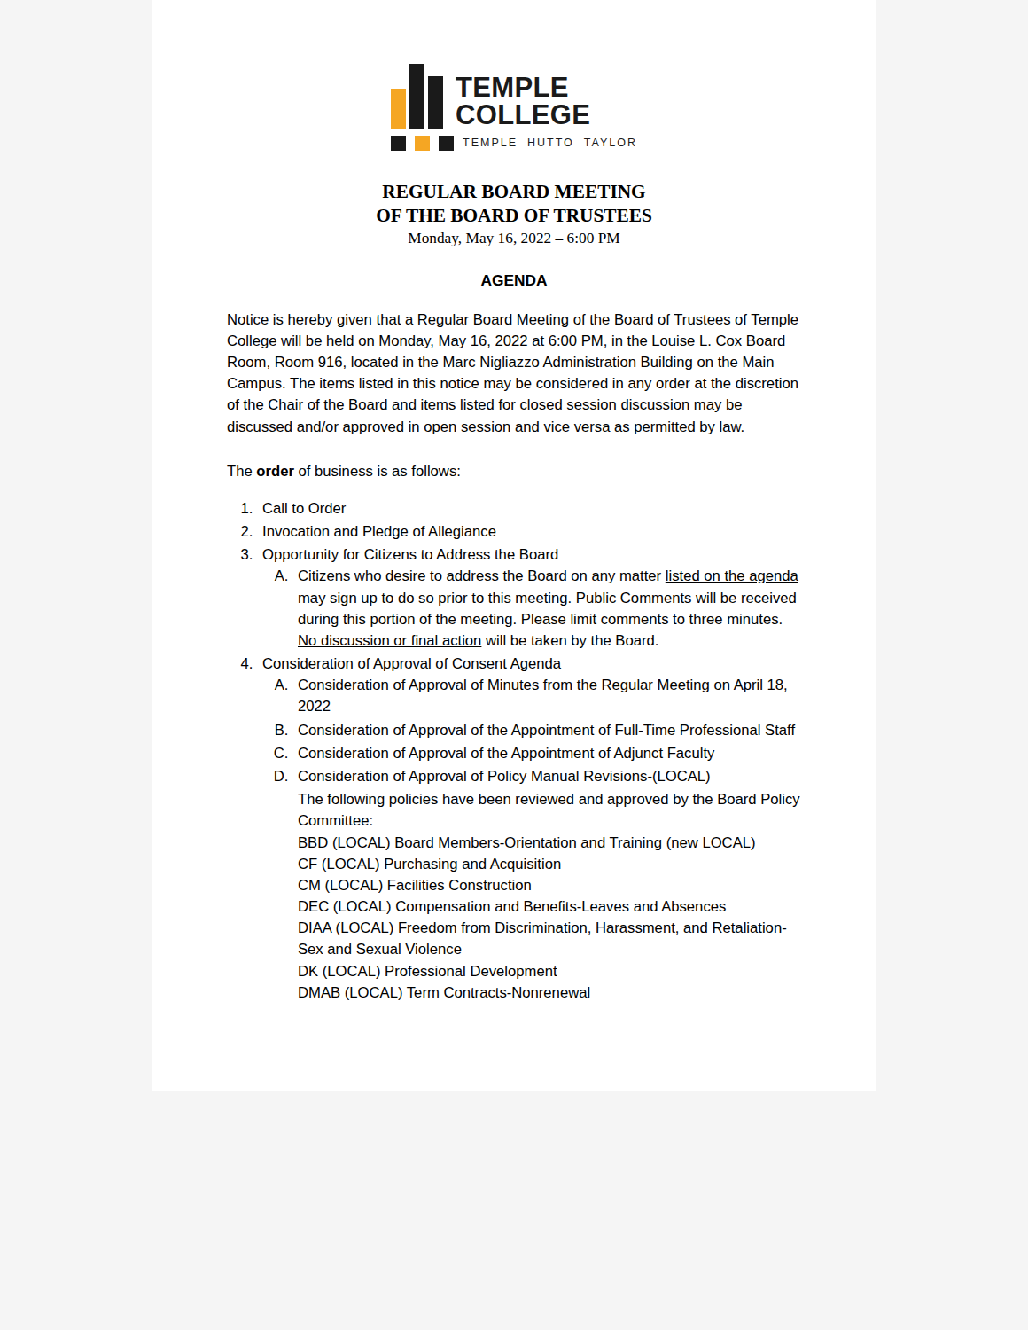TEMPLE COLLEGE
TEMPLE HUTTO TAYLOR
REGULAR BOARD MEETING
OF THE BOARD OF TRUSTEES
Monday, May 16, 2022 – 6:00 PM
AGENDA
Notice is hereby given that a Regular Board Meeting of the Board of Trustees of Temple College will be held on Monday, May 16, 2022 at 6:00 PM, in the Louise L. Cox Board Room, Room 916, located in the Marc Nigliazzo Administration Building on the Main Campus. The items listed in this notice may be considered in any order at the discretion of the Chair of the Board and items listed for closed session discussion may be discussed and/or approved in open session and vice versa as permitted by law.
The order of business is as follows:
Call to Order
Invocation and Pledge of Allegiance
Opportunity for Citizens to Address the Board
Citizens who desire to address the Board on any matter listed on the agenda may sign up to do so prior to this meeting. Public Comments will be received during this portion of the meeting. Please limit comments to three minutes. No discussion or final action will be taken by the Board.
Consideration of Approval of Consent Agenda
Consideration of Approval of Minutes from the Regular Meeting on April 18, 2022
Consideration of Approval of the Appointment of Full-Time Professional Staff
Consideration of Approval of the Appointment of Adjunct Faculty
Consideration of Approval of Policy Manual Revisions-(LOCAL)
The following policies have been reviewed and approved by the Board Policy Committee:
BBD (LOCAL) Board Members-Orientation and Training (new LOCAL)
CF (LOCAL) Purchasing and Acquisition
CM (LOCAL) Facilities Construction
DEC (LOCAL) Compensation and Benefits-Leaves and Absences
DIAA (LOCAL) Freedom from Discrimination, Harassment, and Retaliation-Sex and Sexual Violence
DK (LOCAL) Professional Development
DMAB (LOCAL) Term Contracts-Nonrenewal